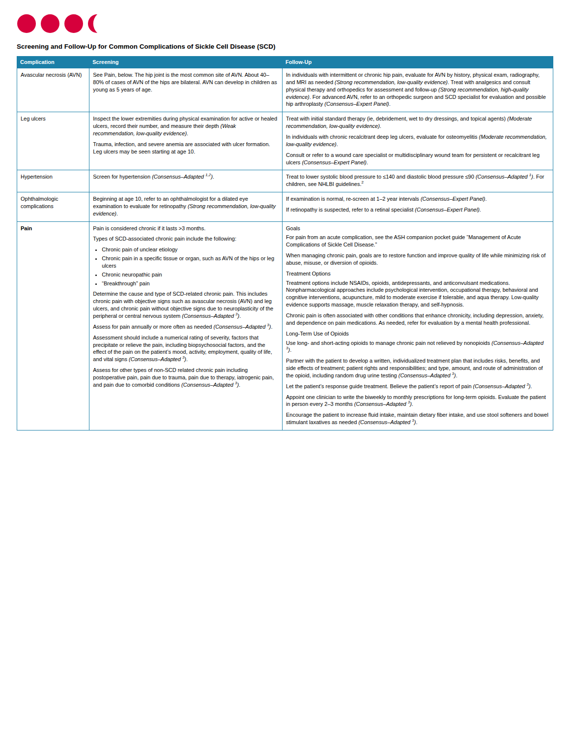Screening and Follow-Up for Common Complications of Sickle Cell Disease (SCD)
| Complication | Screening | Follow-Up |
| --- | --- | --- |
| Avascular necrosis (AVN) | See Pain, below. The hip joint is the most common site of AVN. About 40–80% of cases of AVN of the hips are bilateral. AVN can develop in children as young as 5 years of age. | In individuals with intermittent or chronic hip pain, evaluate for AVN by history, physical exam, radiography, and MRI as needed (Strong recommendation, low-quality evidence) . Treat with analgesics and consult physical therapy and orthopedics for assessment and follow-up (Strong recommendation, high-quality evidence) . For advanced AVN, refer to an orthopedic surgeon and SCD specialist for evaluation and possible hip arthroplasty (Consensus–Expert Panel) . |
| Leg ulcers | Inspect the lower extremities during physical examination for active or healed ulcers, record their number, and measure their depth (Weak recommendation, low-quality evidence) . Trauma, infection, and severe anemia are associated with ulcer formation. Leg ulcers may be seen starting at age 10. | Treat with initial standard therapy (ie, debridement, wet to dry dressings, and topical agents) (Moderate recommendation, low-quality evidence) . In individuals with chronic recalcitrant deep leg ulcers, evaluate for osteomyelitis (Moderate recommendation, low-quality evidence) . Consult or refer to a wound care specialist or multidisciplinary wound team for persistent or recalcitrant leg ulcers (Consensus–Expert Panel) . |
| Hypertension | Screen for hypertension (Consensus–Adapted 1,2 ) . | Treat to lower systolic blood pressure to ≤140 and diastolic blood pressure ≤90 (Consensus–Adapted 1 ) . For children, see NHLBI guidelines. 2 |
| Ophthalmologic complications | Beginning at age 10, refer to an ophthalmologist for a dilated eye examination to evaluate for retinopathy (Strong recommendation, low-quality evidence) . | If examination is normal, re-screen at 1–2 year intervals (Consensus–Expert Panel) . If retinopathy is suspected, refer to a retinal specialist (Consensus–Expert Panel) . |
| Pain | Pain is considered chronic if it lasts >3 months. Types of SCD-associated chronic pain include the following: Chronic pain of unclear etiology Chronic pain in a specific tissue or organ, such as AVN of the hips or leg ulcers Chronic neuropathic pain “Breakthrough” pain Determine the cause and type of SCD-related chronic pain. This includes chronic pain with objective signs such as avascular necrosis (AVN) and leg ulcers, and chronic pain without objective signs due to neuroplasticity of the peripheral or central nervous system (Consensus–Adapted 3 ) . Assess for pain annually or more often as needed (Consensus–Adapted 3 ) . Assessment should include a numerical rating of severity, factors that precipitate or relieve the pain, including biopsychosocial factors, and the effect of the pain on the patient’s mood, activity, employment, quality of life, and vital signs (Consensus–Adapted 3 ) . Assess for other types of non-SCD related chronic pain including postoperative pain, pain due to trauma, pain due to therapy, iatrogenic pain, and pain due to comorbid conditions (Consensus–Adapted 3 ) . | Goals For pain from an acute complication, see the ASH companion pocket guide “Management of Acute Complications of Sickle Cell Disease.” When managing chronic pain, goals are to restore function and improve quality of life while minimizing risk of abuse, misuse, or diversion of opioids. Treatment Options Treatment options include NSAIDs, opioids, antidepressants, and anticonvulsant medications. Nonpharmacological approaches include psychological intervention, occupational therapy, behavioral and cognitive interventions, acupuncture, mild to moderate exercise if tolerable, and aqua therapy. Low-quality evidence supports massage, muscle relaxation therapy, and self-hypnosis. Chronic pain is often associated with other conditions that enhance chronicity, including depression, anxiety, and dependence on pain medications. As needed, refer for evaluation by a mental health professional. Long-Term Use of Opioids Use long- and short-acting opioids to manage chronic pain not relieved by nonopioids (Consensus–Adapted 3 ) . Partner with the patient to develop a written, individualized treatment plan that includes risks, benefits, and side effects of treatment; patient rights and responsibilities; and type, amount, and route of administration of the opioid, including random drug urine testing (Consensus–Adapted 3 ) . Let the patient’s response guide treatment. Believe the patient’s report of pain (Consensus–Adapted 3 ) . Appoint one clinician to write the biweekly to monthly prescriptions for long-term opioids. Evaluate the patient in person every 2–3 months (Consensus–Adapted 3 ) . Encourage the patient to increase fluid intake, maintain dietary fiber intake, and use stool softeners and bowel stimulant laxatives as needed (Consensus–Adapted 3 ) . |